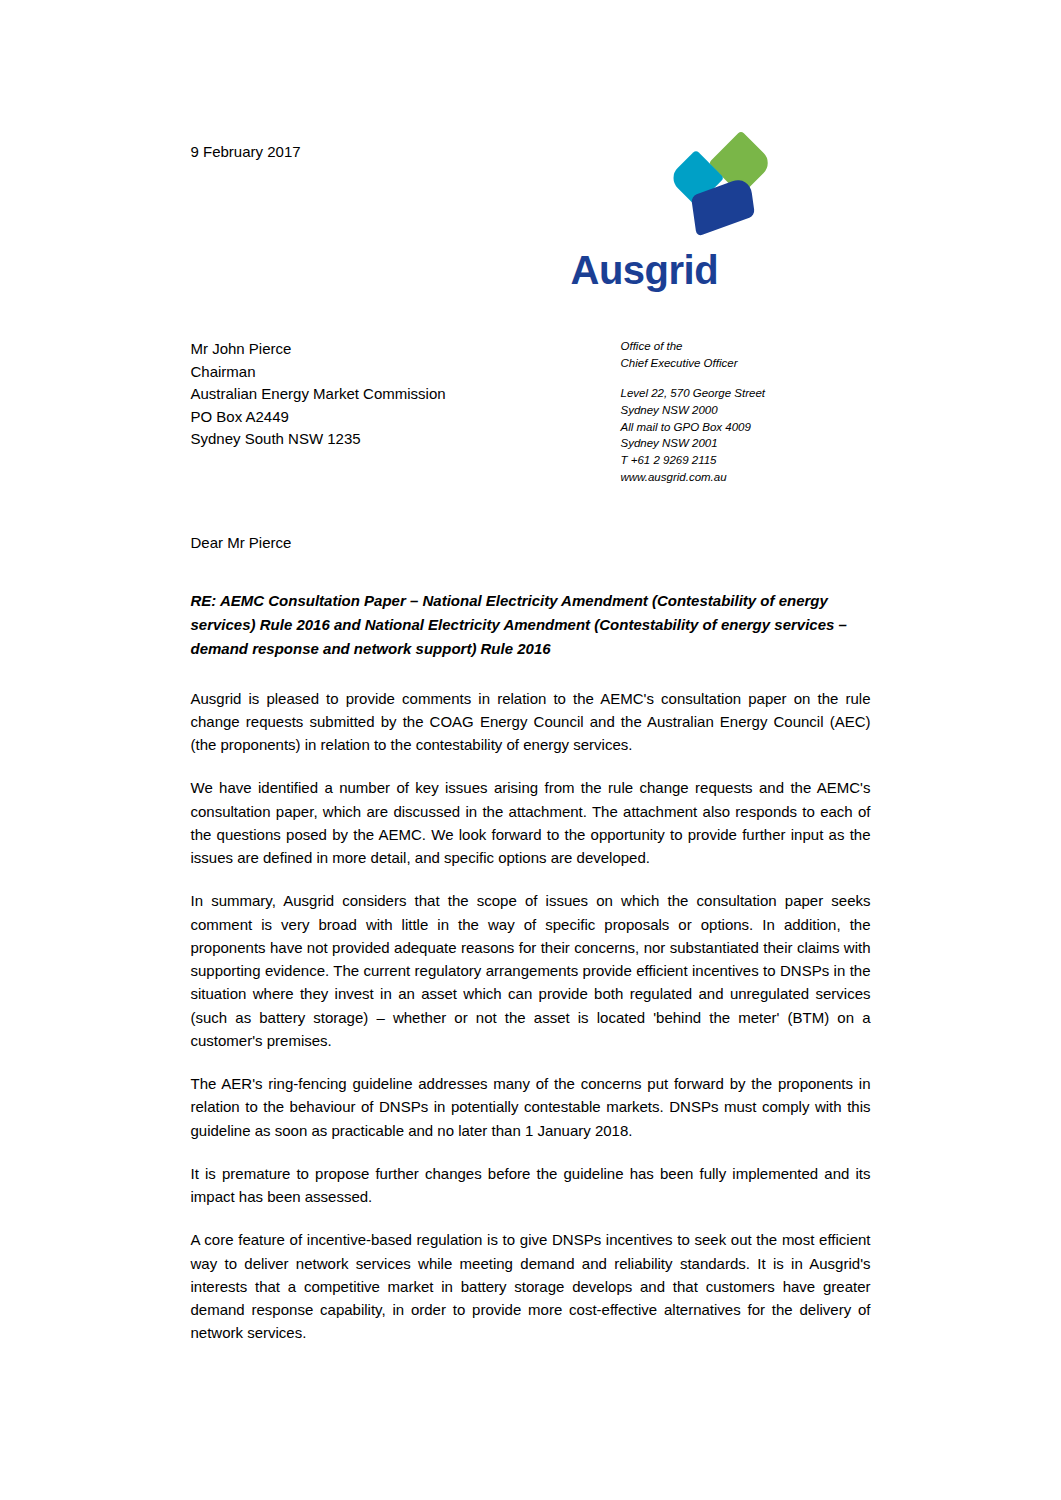Ausgrid
9 February 2017
Mr John Pierce
Chairman
Australian Energy Market Commission
PO Box A2449
Sydney South NSW 1235
Office of the
Chief Executive Officer
Level 22, 570 George Street
Sydney NSW 2000
All mail to GPO Box 4009
Sydney NSW 2001
T +61 2 9269 2115
www.ausgrid.com.au
Dear Mr Pierce
RE: AEMC Consultation Paper – National Electricity Amendment (Contestability of energy services) Rule 2016 and National Electricity Amendment (Contestability of energy services – demand response and network support) Rule 2016
Ausgrid is pleased to provide comments in relation to the AEMC's consultation paper on the rule change requests submitted by the COAG Energy Council and the Australian Energy Council (AEC) (the proponents) in relation to the contestability of energy services.
We have identified a number of key issues arising from the rule change requests and the AEMC's consultation paper, which are discussed in the attachment. The attachment also responds to each of the questions posed by the AEMC. We look forward to the opportunity to provide further input as the issues are defined in more detail, and specific options are developed.
In summary, Ausgrid considers that the scope of issues on which the consultation paper seeks comment is very broad with little in the way of specific proposals or options. In addition, the proponents have not provided adequate reasons for their concerns, nor substantiated their claims with supporting evidence. The current regulatory arrangements provide efficient incentives to DNSPs in the situation where they invest in an asset which can provide both regulated and unregulated services (such as battery storage) – whether or not the asset is located 'behind the meter' (BTM) on a customer's premises.
The AER's ring-fencing guideline addresses many of the concerns put forward by the proponents in relation to the behaviour of DNSPs in potentially contestable markets. DNSPs must comply with this guideline as soon as practicable and no later than 1 January 2018.
It is premature to propose further changes before the guideline has been fully implemented and its impact has been assessed.
A core feature of incentive-based regulation is to give DNSPs incentives to seek out the most efficient way to deliver network services while meeting demand and reliability standards. It is in Ausgrid's interests that a competitive market in battery storage develops and that customers have greater demand response capability, in order to provide more cost-effective alternatives for the delivery of network services.